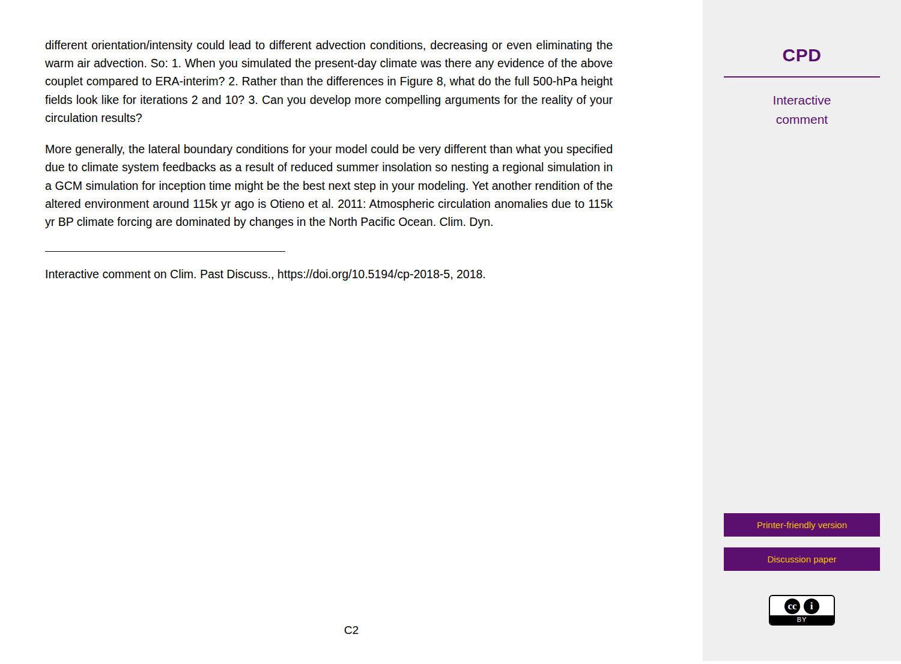CPD
Interactive
comment
Printer-friendly version Discussion paper
cc
i
BY
different orientation/intensity could lead to different advection conditions, decreasing or even eliminating the warm air advection. So: 1. When you simulated the present-day climate was there any evidence of the above couplet compared to ERA-interim? 2. Rather than the differences in Figure 8, what do the full 500-hPa height fields look like for iterations 2 and 10? 3. Can you develop more compelling arguments for the reality of your circulation results?
More generally, the lateral boundary conditions for your model could be very different than what you specified due to climate system feedbacks as a result of reduced summer insolation so nesting a regional simulation in a GCM simulation for inception time might be the best next step in your modeling. Yet another rendition of the altered environment around 115k yr ago is Otieno et al. 2011: Atmospheric circulation anomalies due to 115k yr BP climate forcing are dominated by changes in the North Pacific Ocean. Clim. Dyn.
Interactive comment on Clim. Past Discuss., https://doi.org/10.5194/cp-2018-5, 2018.
C2